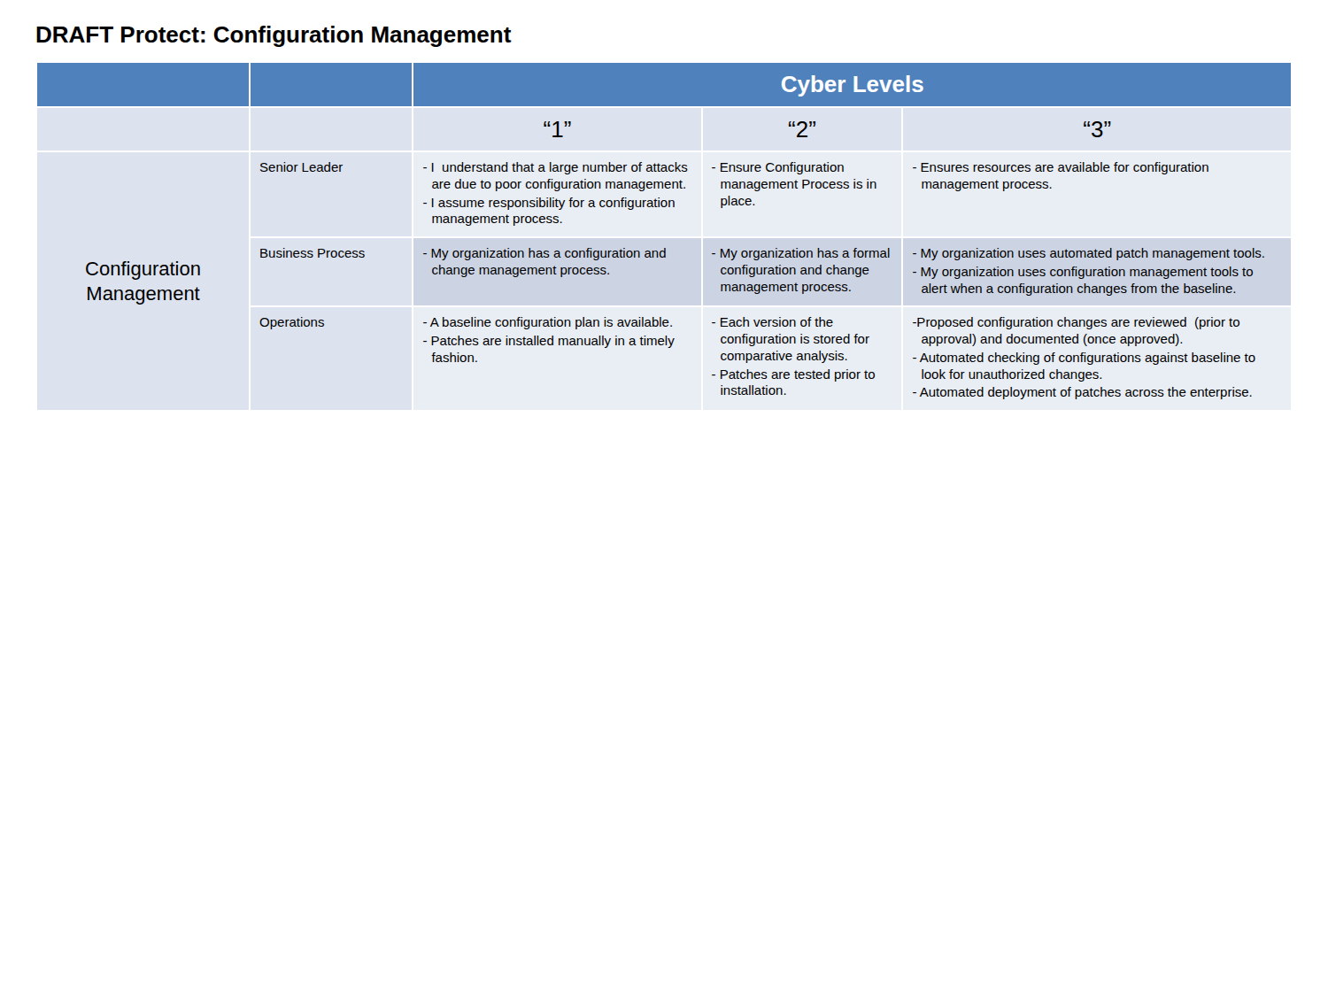DRAFT Protect: Configuration Management
| | | Cyber Levels |
| | | “1” | “2” | “3” |
| Configuration Management | Senior Leader | - I understand that a large number of attacks are due to poor configuration management. - I assume responsibility for a configuration management process. | - Ensure Configuration management Process is in place. | - Ensures resources are available for configuration management process. |
| Business Process | - My organization has a configuration and change management process. | - My organization has a formal configuration and change management process. | - My organization uses automated patch management tools. - My organization uses configuration management tools to alert when a configuration changes from the baseline. |
| Operations | - A baseline configuration plan is available. - Patches are installed manually in a timely fashion. | - Each version of the configuration is stored for comparative analysis. - Patches are tested prior to installation. | -Proposed configuration changes are reviewed (prior to approval) and documented (once approved). - Automated checking of configurations against baseline to look for unauthorized changes. - Automated deployment of patches across the enterprise. |